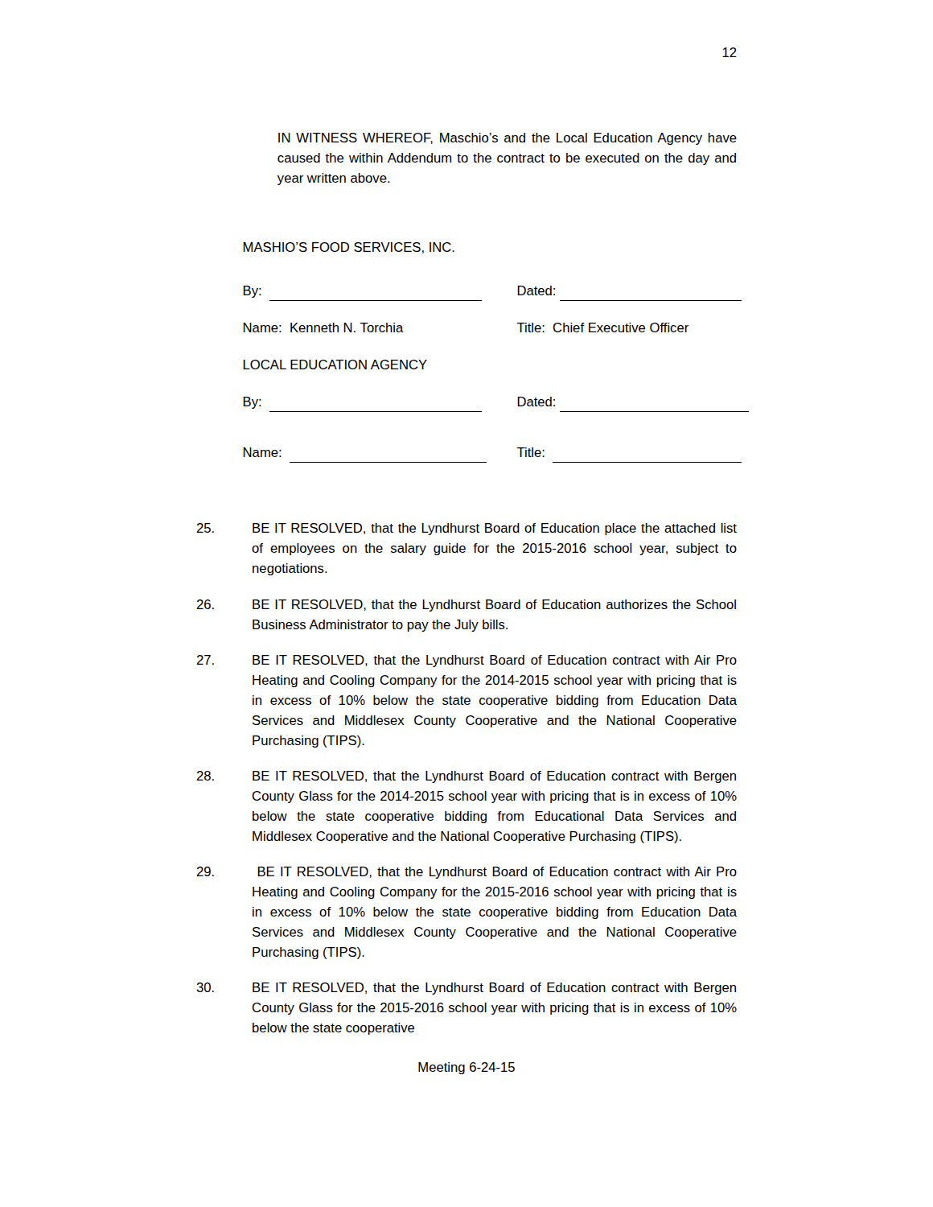12
IN WITNESS WHEREOF, Maschio’s and the Local Education Agency have caused the within Addendum to the contract to be executed on the day and year written above.
MASHIO’S FOOD SERVICES, INC.
By:
Dated:
Name: Kenneth N. Torchia
Title: Chief Executive Officer
LOCAL EDUCATION AGENCY
By:
Dated:
Name:
Title:
25. BE IT RESOLVED, that the Lyndhurst Board of Education place the attached list of employees on the salary guide for the 2015-2016 school year, subject to negotiations.
26. BE IT RESOLVED, that the Lyndhurst Board of Education authorizes the School Business Administrator to pay the July bills.
27. BE IT RESOLVED, that the Lyndhurst Board of Education contract with Air Pro Heating and Cooling Company for the 2014-2015 school year with pricing that is in excess of 10% below the state cooperative bidding from Education Data Services and Middlesex County Cooperative and the National Cooperative Purchasing (TIPS).
28. BE IT RESOLVED, that the Lyndhurst Board of Education contract with Bergen County Glass for the 2014-2015 school year with pricing that is in excess of 10% below the state cooperative bidding from Educational Data Services and Middlesex Cooperative and the National Cooperative Purchasing (TIPS).
29. BE IT RESOLVED, that the Lyndhurst Board of Education contract with Air Pro Heating and Cooling Company for the 2015-2016 school year with pricing that is in excess of 10% below the state cooperative bidding from Education Data Services and Middlesex County Cooperative and the National Cooperative Purchasing (TIPS).
30. BE IT RESOLVED, that the Lyndhurst Board of Education contract with Bergen County Glass for the 2015-2016 school year with pricing that is in excess of 10% below the state cooperative
Meeting 6-24-15